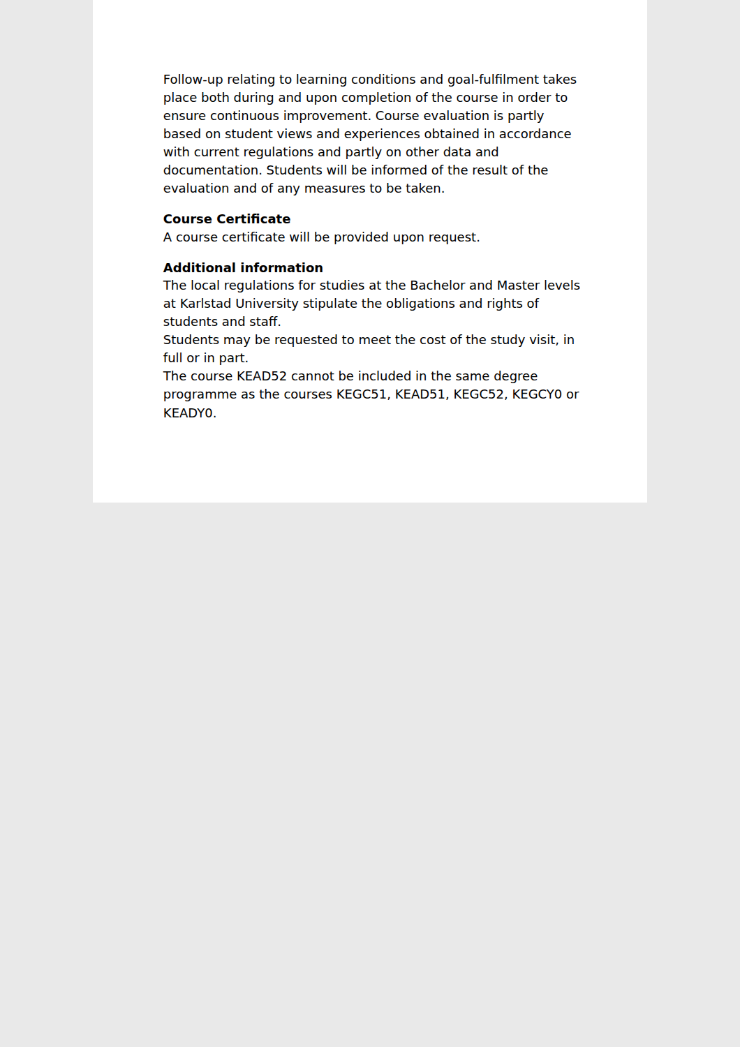Follow-up relating to learning conditions and goal-fulfilment takes place both during and upon completion of the course in order to ensure continuous improvement. Course evaluation is partly based on student views and experiences obtained in accordance with current regulations and partly on other data and documentation. Students will be informed of the result of the evaluation and of any measures to be taken.
Course Certificate
A course certificate will be provided upon request.
Additional information
The local regulations for studies at the Bachelor and Master levels at Karlstad University stipulate the obligations and rights of students and staff.
Students may be requested to meet the cost of the study visit, in full or in part.
The course KEAD52 cannot be included in the same degree programme as the courses KEGC51, KEAD51, KEGC52, KEGCY0 or KEADY0.